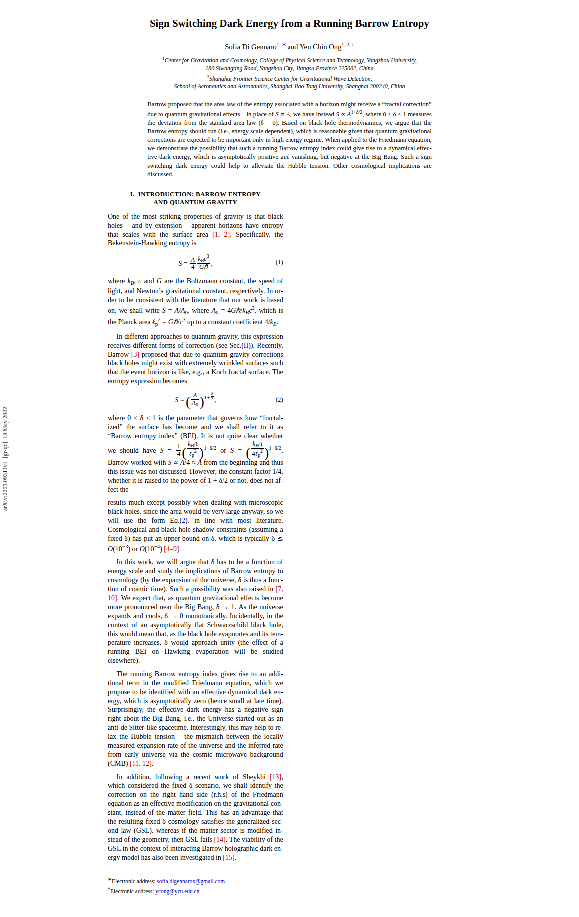arXiv:2205.09311v1 [gr-qc] 19 May 2022
Sign Switching Dark Energy from a Running Barrow Entropy
Sofia Di Gennaro1, ∗ and Yen Chin Ong1, 2, †
1Center for Gravitation and Cosmology, College of Physical Science and Technology, Yangzhou University,
180 Siwangting Road, Yangzhou City, Jiangsu Province 225002, China
2Shanghai Frontier Science Center for Gravitational Wave Detection,
School of Aeronautics and Astronautics, Shanghai Jiao Tong University, Shanghai 200240, China
Barrow proposed that the area law of the entropy associated with a horizon might receive a “fractal correction” due to quantum gravitational effects – in place of S ∝ A, we have instead S ∝ A1+δ/2, where 0 ≤ δ ≤ 1 measures the deviation from the standard area law (δ = 0). Based on black hole thermodynamics, we argue that the Barrow entropy should run (i.e., energy scale dependent), which is reasonable given that quantum gravitational corrections are expected to be important only in high energy regime. When applied to the Friedmann equation, we demonstrate the possibility that such a running Barrow entropy index could give rise to a dynamical effective dark energy, which is asymptotically positive and vanishing, but negative at the Big Bang. Such a sign switching dark energy could help to alleviate the Hubble tension. Other cosmological implications are discussed.
I. INTRODUCTION: BARROW ENTROPY
AND QUANTUM GRAVITY
One of the most striking properties of gravity is that black holes – and by extension – apparent horizons have entropy that scales with the surface area [1, 2]. Specifically, the Bekenstein-Hawking entropy is
S = A 4 kBc3 Gℏ, (1)
where kB, c and G are the Boltzmann constant, the speed of light, and Newton’s gravitational constant, respectively. In order to be consistent with the literature that our work is based on, we shall write S = A/A0, where A0 = 4Gℏ/kBc3, which is the Planck area ℓp2 = Gℏ/c3 up to a constant coefficient 4/kB.
In different approaches to quantum gravity, this expression receives different forms of correction (see Sec.(II)). Recently, Barrow [3] proposed that due to quantum gravity corrections black holes might exist with extremely wrinkled surfaces such that the event horizon is like, e.g., a Koch fractal surface. The entropy expression becomes
S = (AA0)1+δ 2, (2)
where 0 ≤ δ ≤ 1 is the parameter that governs how “fractalized” the surface has become and we shall refer to it as “Barrow entropy index” (BEI). It is not quite clear whether we should have S = 14(kBA ℓp2)1+δ/2 or S = (kBA 4ℓp2)1+δ/2. Barrow worked with S ∝ A/4 ≈ A from the beginning and thus this issue was not discussed. However, the constant factor 1/4, whether it is raised to the power of 1 + δ/2 or not, does not affect the
results much except possibly when dealing with microscopic black holes, since the area would be very large anyway, so we will use the form Eq.(2), in line with most literature. Cosmological and black hole shadow constraints (assuming a fixed δ) has put an upper bound on δ, which is typically δ ≲ O(10−3) or O(10−4) [4–9].
In this work, we will argue that δ has to be a function of energy scale and study the implications of Barrow entropy to cosmology (by the expansion of the universe, δ is thus a function of cosmic time). Such a possibility was also raised in [7, 10]. We expect that, as quantum gravitational effects become more pronounced near the Big Bang, δ → 1. As the universe expands and cools, δ → 0 monotonically. Incidentally, in the context of an asymptotically flat Schwarzschild black hole, this would mean that, as the black hole evaporates and its temperature increases, δ would approach unity (the effect of a running BEI on Hawking evaporation will be studied elsewhere).
The running Barrow entropy index gives rise to an additional term in the modified Friedmann equation, which we propose to be identified with an effective dynamical dark energy, which is asymptotically zero (hence small at late time). Surprisingly, the effective dark energy has a negative sign right about the Big Bang, i.e., the Universe started out as an anti-de Sitter-like spacetime. Interestingly, this may help to relax the Hubble tension – the mismatch between the locally measured expansion rate of the universe and the inferred rate from early universe via the cosmic microwave background (CMB) [11, 12].
In addition, following a recent work of Sheykhi [13], which considered the fixed δ scenario, we shall identify the correction on the right hand side (r.h.s) of the Friedmann equation as an effective modification on the gravitational constant, instead of the matter field. This has an advantage that the resulting fixed δ cosmology satisfies the generalized second law (GSL), whereas if the matter sector is modified instead of the geometry, then GSL fails [14]. The viability of the GSL in the context of interacting Barrow holographic dark energy model has also been investigated in [15].
∗Electronic address: sofia.digennarox@gmail.com
†Electronic address: ycong@yzu.edu.cn